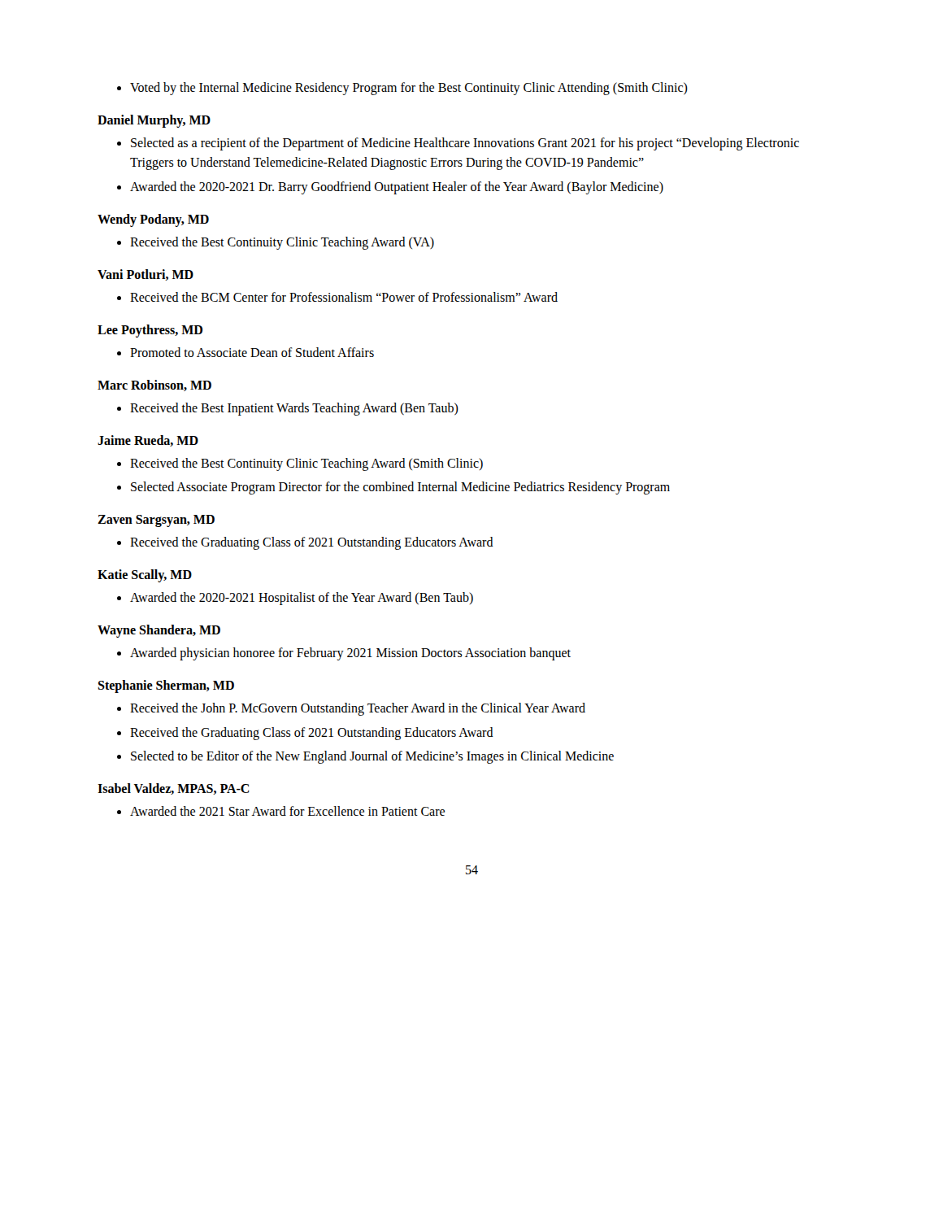Voted by the Internal Medicine Residency Program for the Best Continuity Clinic Attending (Smith Clinic)
Daniel Murphy, MD
Selected as a recipient of the Department of Medicine Healthcare Innovations Grant 2021 for his project “Developing Electronic Triggers to Understand Telemedicine-Related Diagnostic Errors During the COVID-19 Pandemic”
Awarded the 2020-2021 Dr. Barry Goodfriend Outpatient Healer of the Year Award (Baylor Medicine)
Wendy Podany, MD
Received the Best Continuity Clinic Teaching Award (VA)
Vani Potluri, MD
Received the BCM Center for Professionalism “Power of Professionalism” Award
Lee Poythress, MD
Promoted to Associate Dean of Student Affairs
Marc Robinson, MD
Received the Best Inpatient Wards Teaching Award (Ben Taub)
Jaime Rueda, MD
Received the Best Continuity Clinic Teaching Award (Smith Clinic)
Selected Associate Program Director for the combined Internal Medicine Pediatrics Residency Program
Zaven Sargsyan, MD
Received the Graduating Class of 2021 Outstanding Educators Award
Katie Scally, MD
Awarded the 2020-2021 Hospitalist of the Year Award (Ben Taub)
Wayne Shandera, MD
Awarded physician honoree for February 2021 Mission Doctors Association banquet
Stephanie Sherman, MD
Received the John P. McGovern Outstanding Teacher Award in the Clinical Year Award
Received the Graduating Class of 2021 Outstanding Educators Award
Selected to be Editor of the New England Journal of Medicine’s Images in Clinical Medicine
Isabel Valdez, MPAS, PA-C
Awarded the 2021 Star Award for Excellence in Patient Care
54